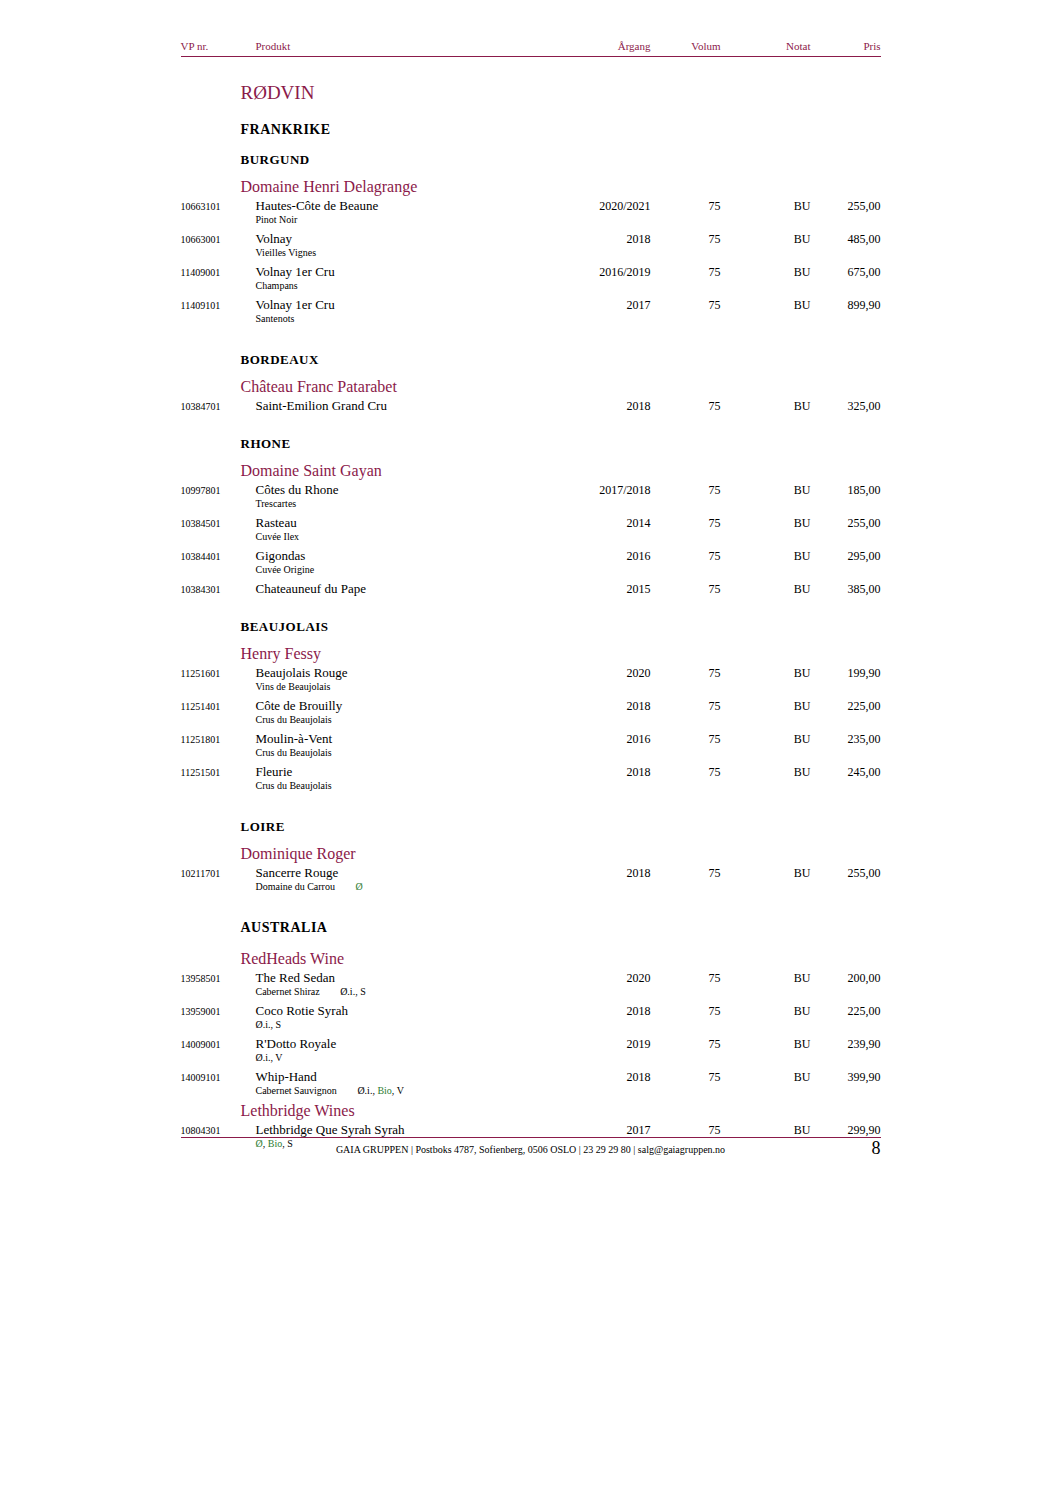VP nr.
Produkt
Årgang
Volum
Notat
Pris
RØDVIN
FRANKRIKE
BURGUND
Domaine Henri Delagrange
10663101
Hautes-Côte de Beaune
2020/2021
75
BU
255,00
Pinot Noir
10663001
Volnay
2018
75
BU
485,00
Vieilles Vignes
11409001
Volnay 1er Cru
2016/2019
75
BU
675,00
Champans
11409101
Volnay 1er Cru
2017
75
BU
899,90
Santenots
BORDEAUX
Château Franc Patarabet
10384701
Saint-Emilion Grand Cru
2018
75
BU
325,00
RHONE
Domaine Saint Gayan
10997801
Côtes du Rhone
2017/2018
75
BU
185,00
Trescartes
10384501
Rasteau
2014
75
BU
255,00
Cuvée Ilex
10384401
Gigondas
2016
75
BU
295,00
Cuvée Origine
10384301
Chateauneuf du Pape
2015
75
BU
385,00
BEAUJOLAIS
Henry Fessy
11251601
Beaujolais Rouge
2020
75
BU
199,90
Vins de Beaujolais
11251401
Côte de Brouilly
2018
75
BU
225,00
Crus du Beaujolais
11251801
Moulin-à-Vent
2016
75
BU
235,00
Crus du Beaujolais
11251501
Fleurie
2018
75
BU
245,00
Crus du Beaujolais
LOIRE
Dominique Roger
10211701
Sancerre Rouge
2018
75
BU
255,00
Domaine du Carrou Ø
AUSTRALIA
RedHeads Wine
13958501
The Red Sedan
2020
75
BU
200,00
Cabernet Shiraz Ø.i., S
13959001
Coco Rotie Syrah
2018
75
BU
225,00
Ø.i., S
14009001
R'Dotto Royale
2019
75
BU
239,90
Ø.i., V
14009101
Whip-Hand
2018
75
BU
399,90
Cabernet Sauvignon Ø.i., Bio, V
Lethbridge Wines
10804301
Lethbridge Que Syrah Syrah
2017
75
BU
299,90
Ø, Bio, S
GAIA GRUPPEN | Postboks 4787, Sofienberg, 0506 OSLO | 23 29 29 80 | salg@gaiagruppen.no
8